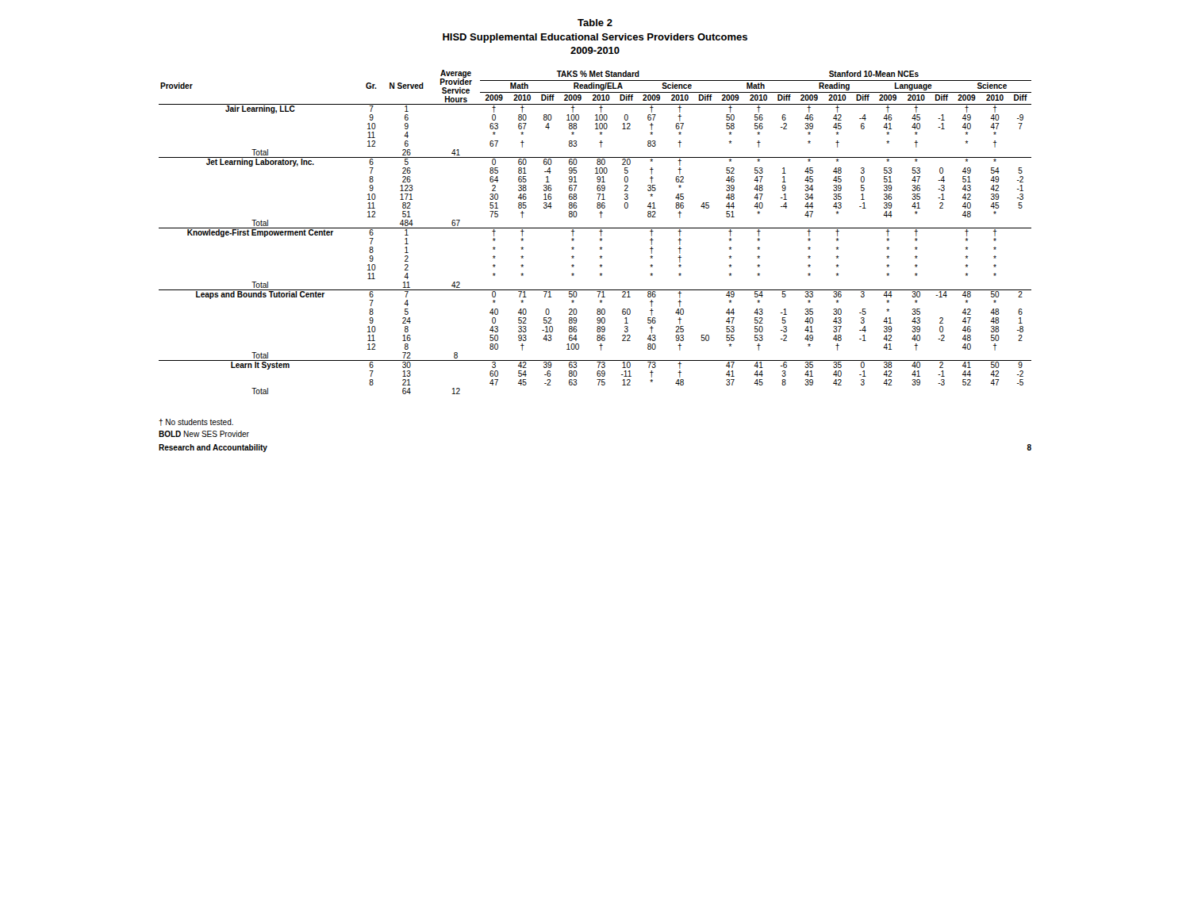Table 2
HISD Supplemental Educational Services Providers Outcomes
2009-2010
| Provider | Gr. | N Served | Average Provider Service Hours | TAKS % Met Standard | Stanford 10-Mean NCEs |
| --- | --- | --- | --- | --- | --- |
| Math | Reading/ELA | Science | Math | Reading | Language | Science |
| 2009 | 2010 | Diff | 2009 | 2010 | Diff | 2009 | 2010 | Diff | 2009 | 2010 | Diff | 2009 | 2010 | Diff | 2009 | 2010 | Diff | 2009 | 2010 | Diff |
| Jair Learning, LLC | 7 | 1 | | † | † | | † | † | | † | † | | † | † | | † | † | | † | † | | † | † | |
| | 9 | 6 | | 0 | 80 | 80 | 100 | 100 | 0 | 67 | † | | 50 | 56 | 6 | 46 | 42 | -4 | 46 | 45 | -1 | 49 | 40 | -9 |
| | 10 | 9 | | 63 | 67 | 4 | 88 | 100 | 12 | † | 67 | | 58 | 56 | -2 | 39 | 45 | 6 | 41 | 40 | -1 | 40 | 47 | 7 |
| | 11 | 4 | | * | * | | * | * | | * | * | | * | * | | * | * | | * | * | | * | * | |
| | 12 | 6 | | 67 | † | | 83 | † | | 83 | † | | * | † | | * | † | | * | † | | * | † | |
| Total | | 26 | 41 | | | | | | | | | | | | | | | | | | | | | |
| Jet Learning Laboratory, Inc. | 6 | 5 | | 0 | 60 | 60 | 60 | 80 | 20 | * | † | | * | * | | * | * | | * | * | | * | * | |
| | 7 | 26 | | 85 | 81 | -4 | 95 | 100 | 5 | † | † | | 52 | 53 | 1 | 45 | 48 | 3 | 53 | 53 | 0 | 49 | 54 | 5 |
| | 8 | 26 | | 64 | 65 | 1 | 91 | 91 | 0 | † | 62 | | 46 | 47 | 1 | 45 | 45 | 0 | 51 | 47 | -4 | 51 | 49 | -2 |
| | 9 | 123 | | 2 | 38 | 36 | 67 | 69 | 2 | 35 | * | | 39 | 48 | 9 | 34 | 39 | 5 | 39 | 36 | -3 | 43 | 42 | -1 |
| | 10 | 171 | | 30 | 46 | 16 | 68 | 71 | 3 | * | 45 | | 48 | 47 | -1 | 34 | 35 | 1 | 36 | 35 | -1 | 42 | 39 | -3 |
| | 11 | 82 | | 51 | 85 | 34 | 86 | 86 | 0 | 41 | 86 | 45 | 44 | 40 | -4 | 44 | 43 | -1 | 39 | 41 | 2 | 40 | 45 | 5 |
| | 12 | 51 | | 75 | † | | 80 | † | | 82 | † | | 51 | * | | 47 | * | | 44 | * | | 48 | * | |
| Total | | 484 | 67 | | | | | | | | | | | | | | | | | | | | | |
| Knowledge-First Empowerment Center | 6 | 1 | | † | † | | † | † | | † | † | | † | † | | † | † | | † | † | | † | † | |
| | 7 | 1 | | * | * | | * | * | | † | † | | * | * | | * | * | | * | * | | * | * | |
| | 8 | 1 | | * | * | | * | * | | † | † | | * | * | | * | * | | * | * | | * | * | |
| | 9 | 2 | | * | * | | * | * | | * | † | | * | * | | * | * | | * | * | | * | * | |
| | 10 | 2 | | * | * | | * | * | | * | * | | * | * | | * | * | | * | * | | * | * | |
| | 11 | 4 | | * | * | | * | * | | * | * | | * | * | | * | * | | * | * | | * | * | |
| Total | | 11 | 42 | | | | | | | | | | | | | | | | | | | | | |
| Leaps and Bounds Tutorial Center | 6 | 7 | | 0 | 71 | 71 | 50 | 71 | 21 | 86 | † | | 49 | 54 | 5 | 33 | 36 | 3 | 44 | 30 | -14 | 48 | 50 | 2 |
| | 7 | 4 | | * | * | | * | * | | † | † | | * | * | | * | * | | * | * | | * | * | |
| | 8 | 5 | | 40 | 40 | 0 | 20 | 80 | 60 | † | 40 | | 44 | 43 | -1 | 35 | 30 | -5 | * | 35 | | 42 | 48 | 6 |
| | 9 | 24 | | 0 | 52 | 52 | 89 | 90 | 1 | 56 | † | | 47 | 52 | 5 | 40 | 43 | 3 | 41 | 43 | 2 | 47 | 48 | 1 |
| | 10 | 8 | | 43 | 33 | -10 | 86 | 89 | 3 | † | 25 | | 53 | 50 | -3 | 41 | 37 | -4 | 39 | 39 | 0 | 46 | 38 | -8 |
| | 11 | 16 | | 50 | 93 | 43 | 64 | 86 | 22 | 43 | 93 | 50 | 55 | 53 | -2 | 49 | 48 | -1 | 42 | 40 | -2 | 48 | 50 | 2 |
| | 12 | 8 | | 80 | † | | 100 | † | | 80 | † | | * | † | | * | † | | 41 | † | | 40 | † | |
| Total | | 72 | 8 | | | | | | | | | | | | | | | | | | | | | |
| Learn It System | 6 | 30 | | 3 | 42 | 39 | 63 | 73 | 10 | 73 | † | | 47 | 41 | -6 | 35 | 35 | 0 | 38 | 40 | 2 | 41 | 50 | 9 |
| | 7 | 13 | | 60 | 54 | -6 | 80 | 69 | -11 | † | † | | 41 | 44 | 3 | 41 | 40 | -1 | 42 | 41 | -1 | 44 | 42 | -2 |
| | 8 | 21 | | 47 | 45 | -2 | 63 | 75 | 12 | * | 48 | | 37 | 45 | 8 | 39 | 42 | 3 | 42 | 39 | -3 | 52 | 47 | -5 |
| Total | | 64 | 12 | | | | | | | | | | | | | | | | | | | | | |
† No students tested.
BOLD New SES Provider
Research and Accountability 8